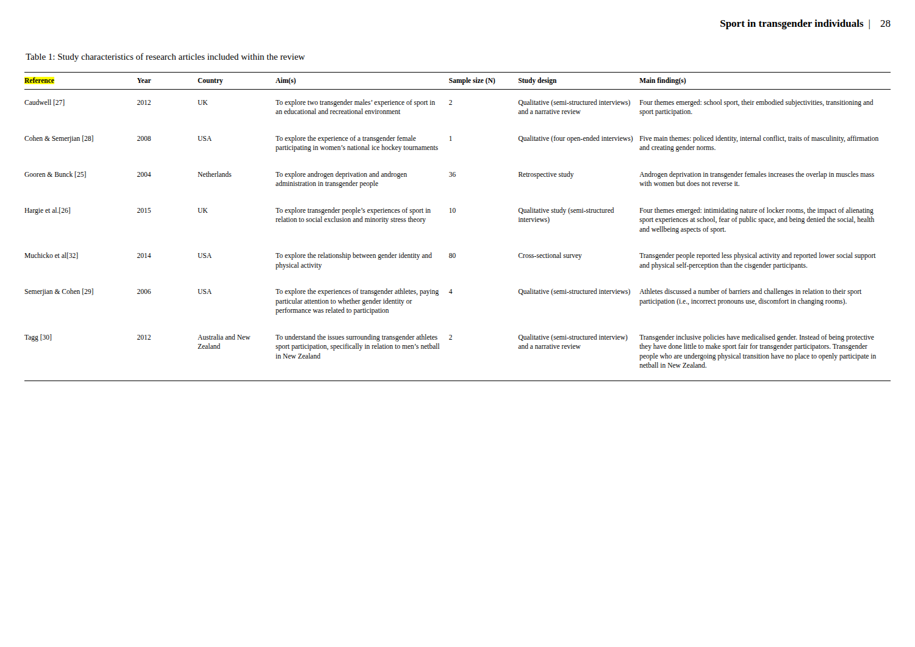Sport in transgender individuals|28
Table 1: Study characteristics of research articles included within the review
| Reference | Year | Country | Aim(s) | Sample size (N) | Study design | Main finding(s) |
| --- | --- | --- | --- | --- | --- | --- |
| Caudwell [27] | 2012 | UK | To explore two transgender males’ experience of sport in an educational and recreational environment | 2 | Qualitative (semi-structured interviews) and a narrative review | Four themes emerged: school sport, their embodied subjectivities, transitioning and sport participation. |
| Cohen & Semerjian [28] | 2008 | USA | To explore the experience of a transgender female participating in women’s national ice hockey tournaments | 1 | Qualitative (four open-ended interviews) | Five main themes: policed identity, internal conflict, traits of masculinity, affirmation and creating gender norms. |
| Gooren & Bunck [25] | 2004 | Netherlands | To explore androgen deprivation and androgen administration in transgender people | 36 | Retrospective study | Androgen deprivation in transgender females increases the overlap in muscles mass with women but does not reverse it. |
| Hargie et al.[26] | 2015 | UK | To explore transgender people’s experiences of sport in relation to social exclusion and minority stress theory | 10 | Qualitative study (semi-structured interviews) | Four themes emerged: intimidating nature of locker rooms, the impact of alienating sport experiences at school, fear of public space, and being denied the social, health and wellbeing aspects of sport. |
| Muchicko et al[32] | 2014 | USA | To explore the relationship between gender identity and physical activity | 80 | Cross-sectional survey | Transgender people reported less physical activity and reported lower social support and physical self-perception than the cisgender participants. |
| Semerjian & Cohen [29] | 2006 | USA | To explore the experiences of transgender athletes, paying particular attention to whether gender identity or performance was related to participation | 4 | Qualitative (semi-structured interviews) | Athletes discussed a number of barriers and challenges in relation to their sport participation (i.e., incorrect pronouns use, discomfort in changing rooms). |
| Tagg [30] | 2012 | Australia and New Zealand | To understand the issues surrounding transgender athletes sport participation, specifically in relation to men’s netball in New Zealand | 2 | Qualitative (semi-structured interview) and a narrative review | Transgender inclusive policies have medicalised gender. Instead of being protective they have done little to make sport fair for transgender participators. Transgender people who are undergoing physical transition have no place to openly participate in netball in New Zealand. |